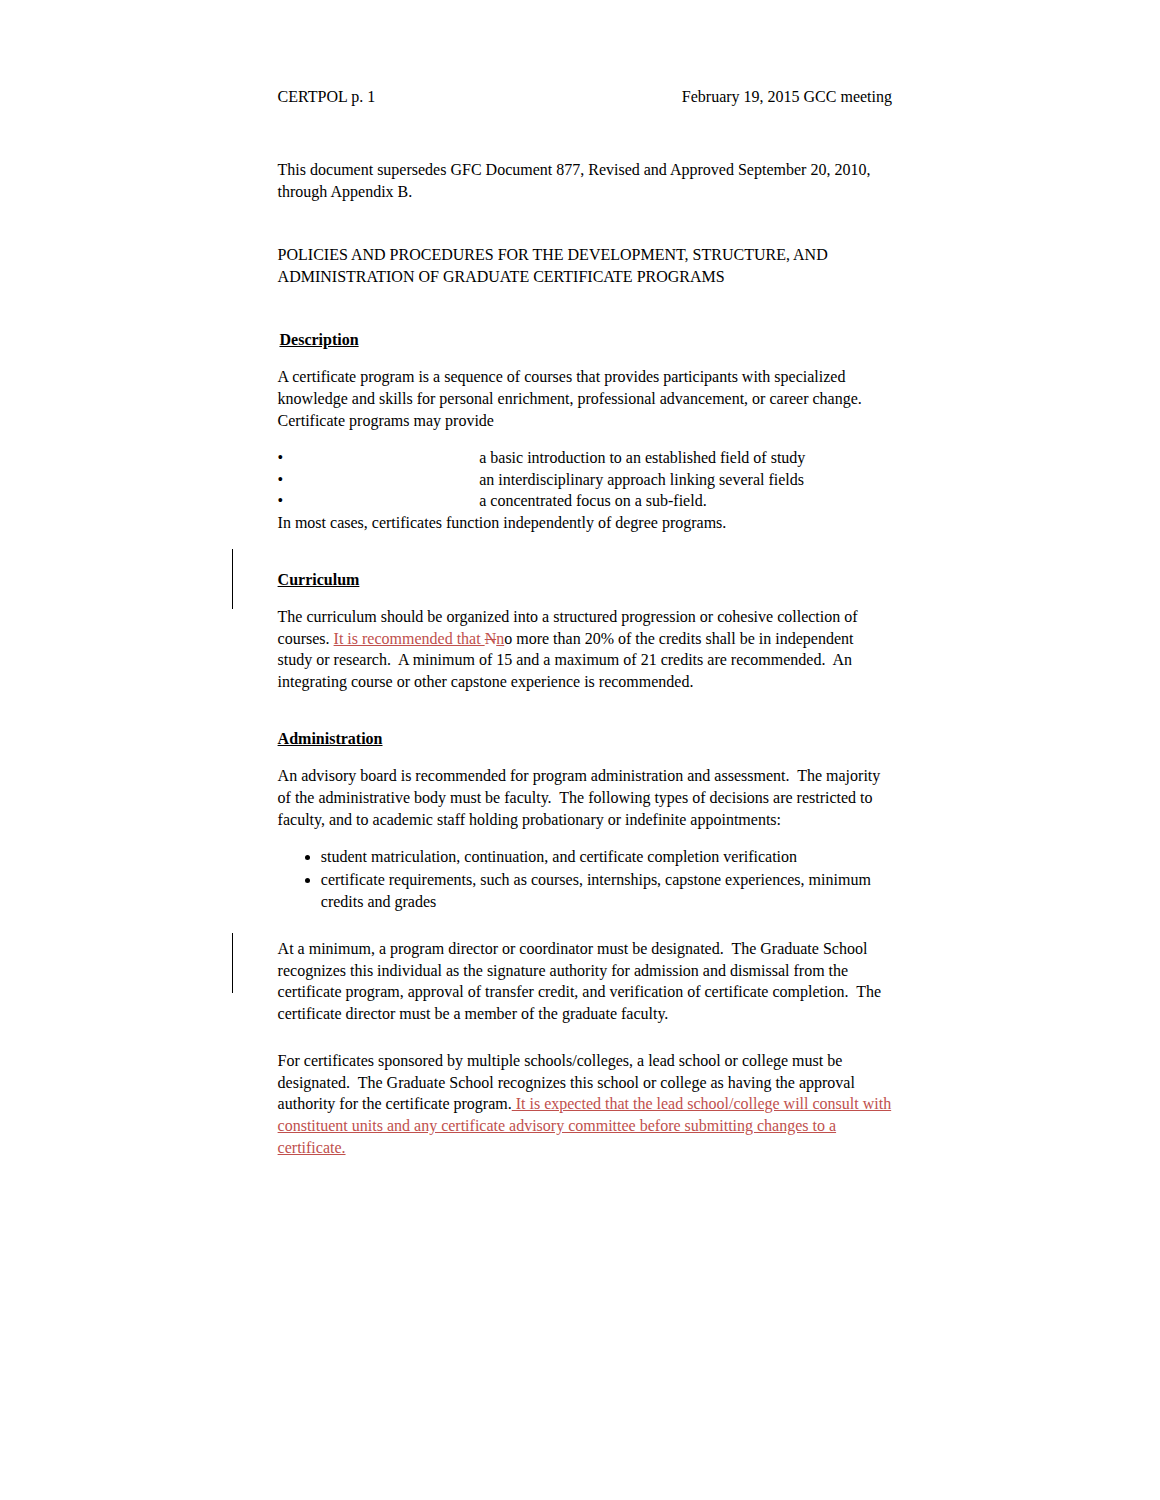CERTPOL p. 1 February 19, 2015 GCC meeting
This document supersedes GFC Document 877, Revised and Approved September 20, 2010, through Appendix B.
POLICIES AND PROCEDURES FOR THE DEVELOPMENT, STRUCTURE, AND ADMINISTRATION OF GRADUATE CERTIFICATE PROGRAMS
Description
A certificate program is a sequence of courses that provides participants with specialized knowledge and skills for personal enrichment, professional advancement, or career change. Certificate programs may provide
•a basic introduction to an established field of study
•an interdisciplinary approach linking several fields
•a concentrated focus on a sub-field.
In most cases, certificates function independently of degree programs.
Curriculum
The curriculum should be organized into a structured progression or cohesive collection of courses. It is recommended that Nno more than 20% of the credits shall be in independent study or research. A minimum of 15 and a maximum of 21 credits are recommended. An integrating course or other capstone experience is recommended.
Administration
An advisory board is recommended for program administration and assessment. The majority of the administrative body must be faculty. The following types of decisions are restricted to faculty, and to academic staff holding probationary or indefinite appointments:
student matriculation, continuation, and certificate completion verification
certificate requirements, such as courses, internships, capstone experiences, minimum credits and grades
At a minimum, a program director or coordinator must be designated. The Graduate School recognizes this individual as the signature authority for admission and dismissal from the certificate program, approval of transfer credit, and verification of certificate completion. The certificate director must be a member of the graduate faculty.
For certificates sponsored by multiple schools/colleges, a lead school or college must be designated. The Graduate School recognizes this school or college as having the approval authority for the certificate program. It is expected that the lead school/college will consult with constituent units and any certificate advisory committee before submitting changes to a certificate.